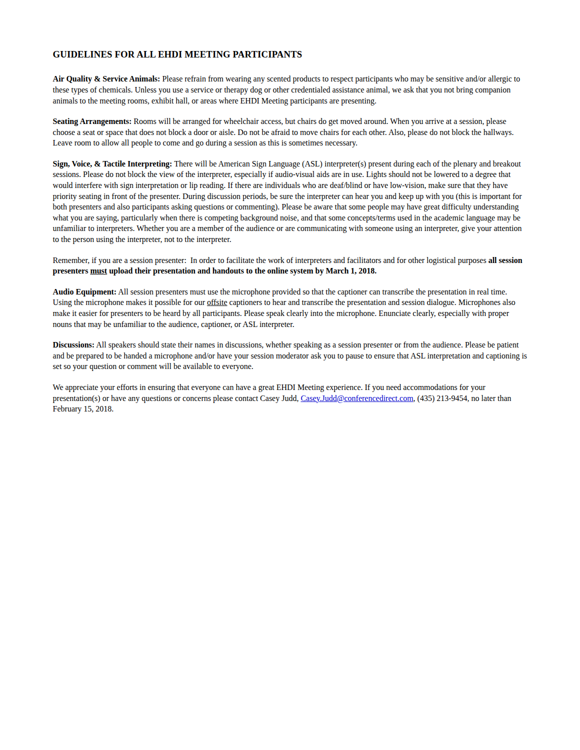GUIDELINES FOR ALL EHDI MEETING PARTICIPANTS
Air Quality & Service Animals: Please refrain from wearing any scented products to respect participants who may be sensitive and/or allergic to these types of chemicals. Unless you use a service or therapy dog or other credentialed assistance animal, we ask that you not bring companion animals to the meeting rooms, exhibit hall, or areas where EHDI Meeting participants are presenting.
Seating Arrangements: Rooms will be arranged for wheelchair access, but chairs do get moved around. When you arrive at a session, please choose a seat or space that does not block a door or aisle. Do not be afraid to move chairs for each other. Also, please do not block the hallways. Leave room to allow all people to come and go during a session as this is sometimes necessary.
Sign, Voice, & Tactile Interpreting: There will be American Sign Language (ASL) interpreter(s) present during each of the plenary and breakout sessions. Please do not block the view of the interpreter, especially if audio-visual aids are in use. Lights should not be lowered to a degree that would interfere with sign interpretation or lip reading. If there are individuals who are deaf/blind or have low-vision, make sure that they have priority seating in front of the presenter. During discussion periods, be sure the interpreter can hear you and keep up with you (this is important for both presenters and also participants asking questions or commenting). Please be aware that some people may have great difficulty understanding what you are saying, particularly when there is competing background noise, and that some concepts/terms used in the academic language may be unfamiliar to interpreters. Whether you are a member of the audience or are communicating with someone using an interpreter, give your attention to the person using the interpreter, not to the interpreter.
Remember, if you are a session presenter: In order to facilitate the work of interpreters and facilitators and for other logistical purposes all session presenters must upload their presentation and handouts to the online system by March 1, 2018.
Audio Equipment: All session presenters must use the microphone provided so that the captioner can transcribe the presentation in real time. Using the microphone makes it possible for our offsite captioners to hear and transcribe the presentation and session dialogue. Microphones also make it easier for presenters to be heard by all participants. Please speak clearly into the microphone. Enunciate clearly, especially with proper nouns that may be unfamiliar to the audience, captioner, or ASL interpreter.
Discussions: All speakers should state their names in discussions, whether speaking as a session presenter or from the audience. Please be patient and be prepared to be handed a microphone and/or have your session moderator ask you to pause to ensure that ASL interpretation and captioning is set so your question or comment will be available to everyone.
We appreciate your efforts in ensuring that everyone can have a great EHDI Meeting experience. If you need accommodations for your presentation(s) or have any questions or concerns please contact Casey Judd, Casey.Judd@conferencedirect.com, (435) 213-9454, no later than February 15, 2018.